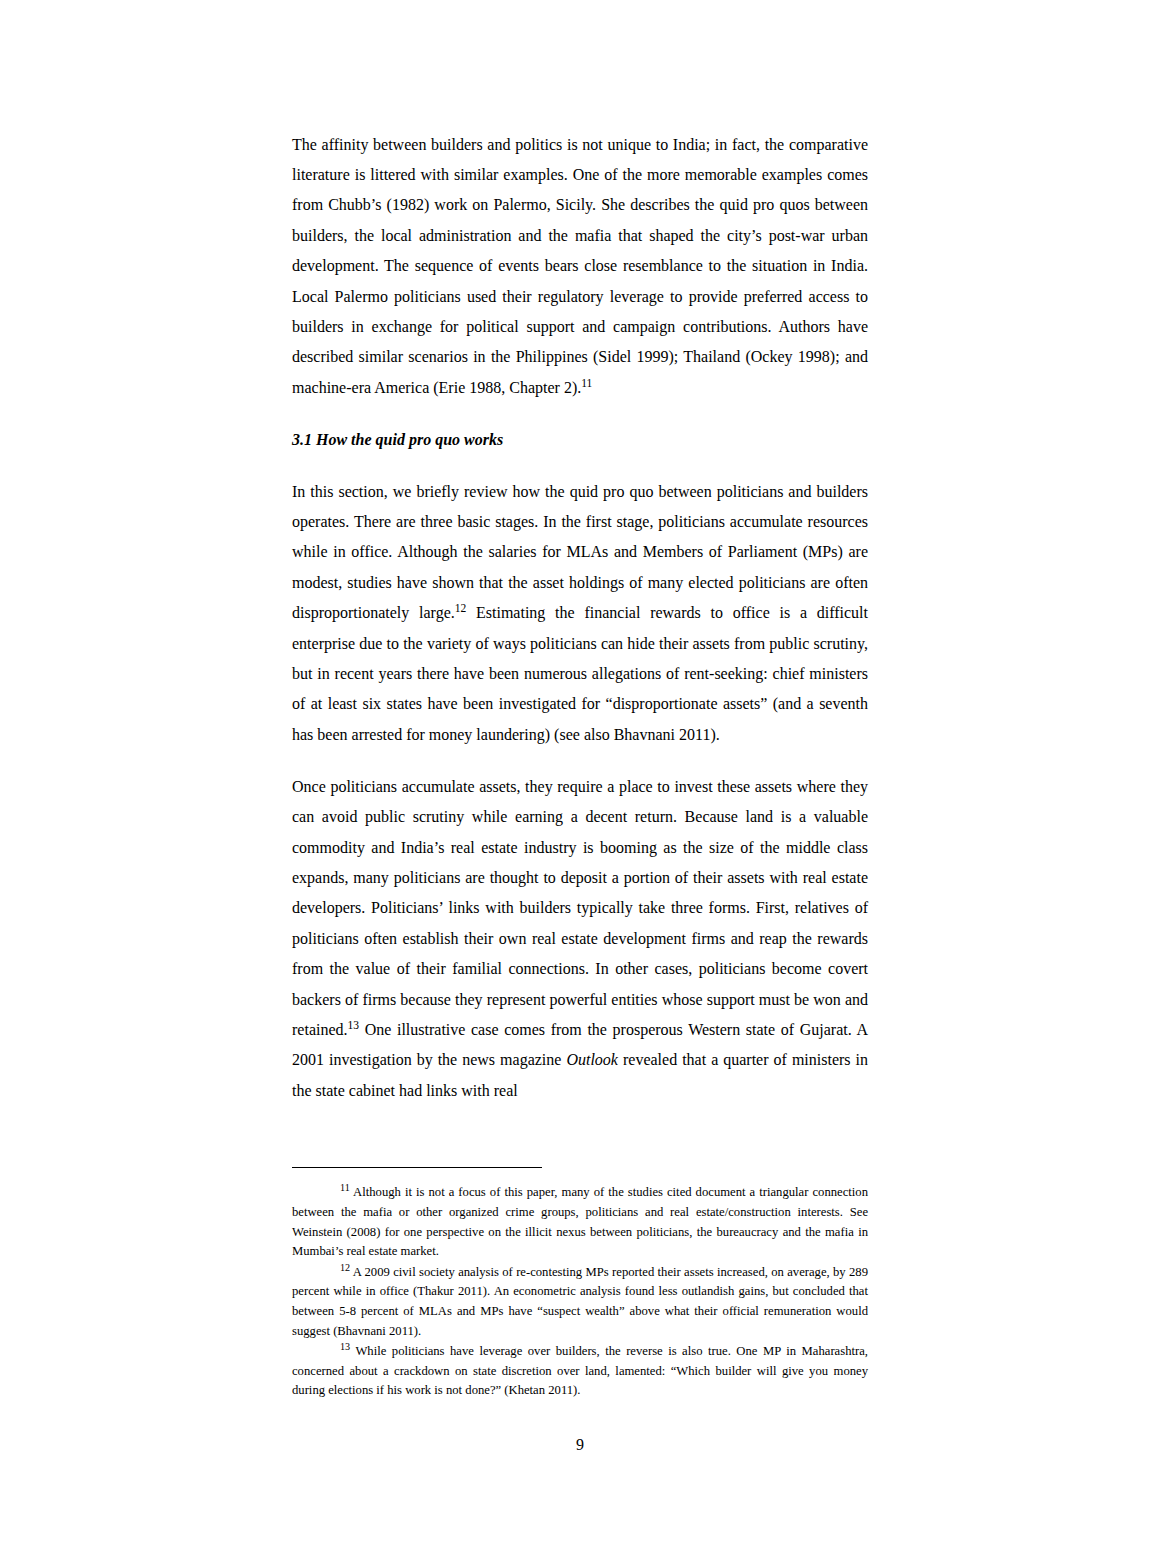The affinity between builders and politics is not unique to India; in fact, the comparative literature is littered with similar examples. One of the more memorable examples comes from Chubb’s (1982) work on Palermo, Sicily. She describes the quid pro quos between builders, the local administration and the mafia that shaped the city’s post-war urban development. The sequence of events bears close resemblance to the situation in India. Local Palermo politicians used their regulatory leverage to provide preferred access to builders in exchange for political support and campaign contributions. Authors have described similar scenarios in the Philippines (Sidel 1999); Thailand (Ockey 1998); and machine-era America (Erie 1988, Chapter 2).11
3.1 How the quid pro quo works
In this section, we briefly review how the quid pro quo between politicians and builders operates. There are three basic stages. In the first stage, politicians accumulate resources while in office. Although the salaries for MLAs and Members of Parliament (MPs) are modest, studies have shown that the asset holdings of many elected politicians are often disproportionately large.12 Estimating the financial rewards to office is a difficult enterprise due to the variety of ways politicians can hide their assets from public scrutiny, but in recent years there have been numerous allegations of rent-seeking: chief ministers of at least six states have been investigated for “disproportionate assets” (and a seventh has been arrested for money laundering) (see also Bhavnani 2011).
Once politicians accumulate assets, they require a place to invest these assets where they can avoid public scrutiny while earning a decent return. Because land is a valuable commodity and India’s real estate industry is booming as the size of the middle class expands, many politicians are thought to deposit a portion of their assets with real estate developers. Politicians’ links with builders typically take three forms. First, relatives of politicians often establish their own real estate development firms and reap the rewards from the value of their familial connections. In other cases, politicians become covert backers of firms because they represent powerful entities whose support must be won and retained.13 One illustrative case comes from the prosperous Western state of Gujarat. A 2001 investigation by the news magazine Outlook revealed that a quarter of ministers in the state cabinet had links with real
11 Although it is not a focus of this paper, many of the studies cited document a triangular connection between the mafia or other organized crime groups, politicians and real estate/construction interests. See Weinstein (2008) for one perspective on the illicit nexus between politicians, the bureaucracy and the mafia in Mumbai’s real estate market.
12 A 2009 civil society analysis of re-contesting MPs reported their assets increased, on average, by 289 percent while in office (Thakur 2011). An econometric analysis found less outlandish gains, but concluded that between 5-8 percent of MLAs and MPs have “suspect wealth” above what their official remuneration would suggest (Bhavnani 2011).
13 While politicians have leverage over builders, the reverse is also true. One MP in Maharashtra, concerned about a crackdown on state discretion over land, lamented: “Which builder will give you money during elections if his work is not done?” (Khetan 2011).
9